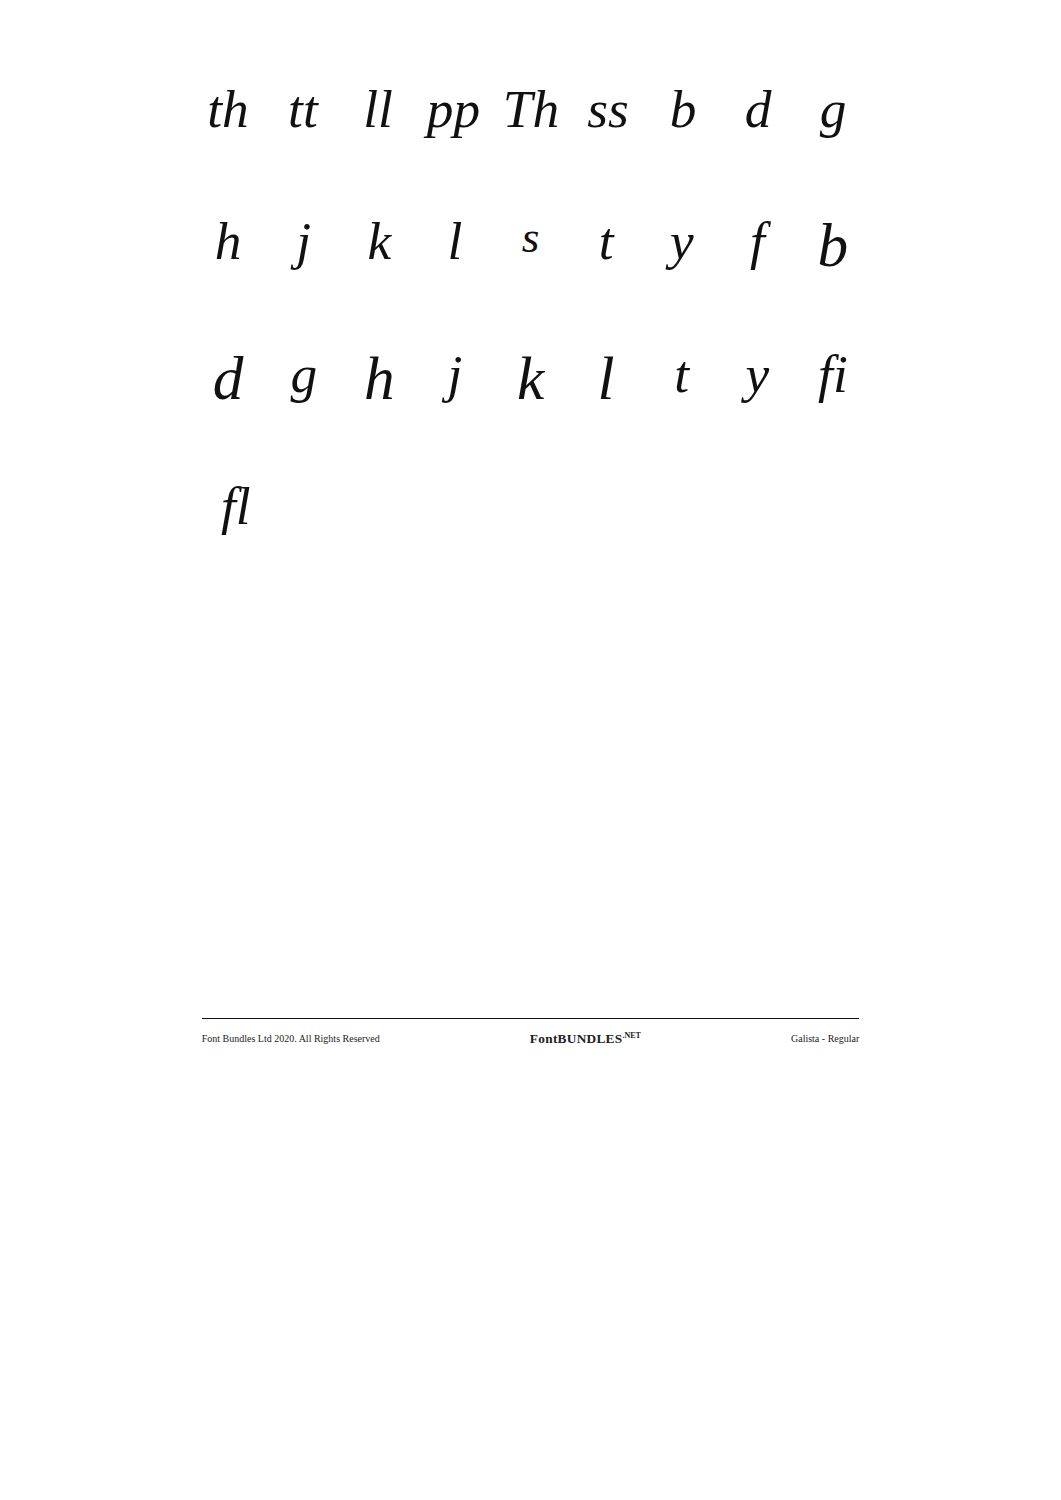th tt ll pp Th ss b d g
h j k l s t y f b
d g h j k l t y fi
fl
Font Bundles Ltd 2020. All Rights Reserved
FontBUNDLES.NET
Galista - Regular